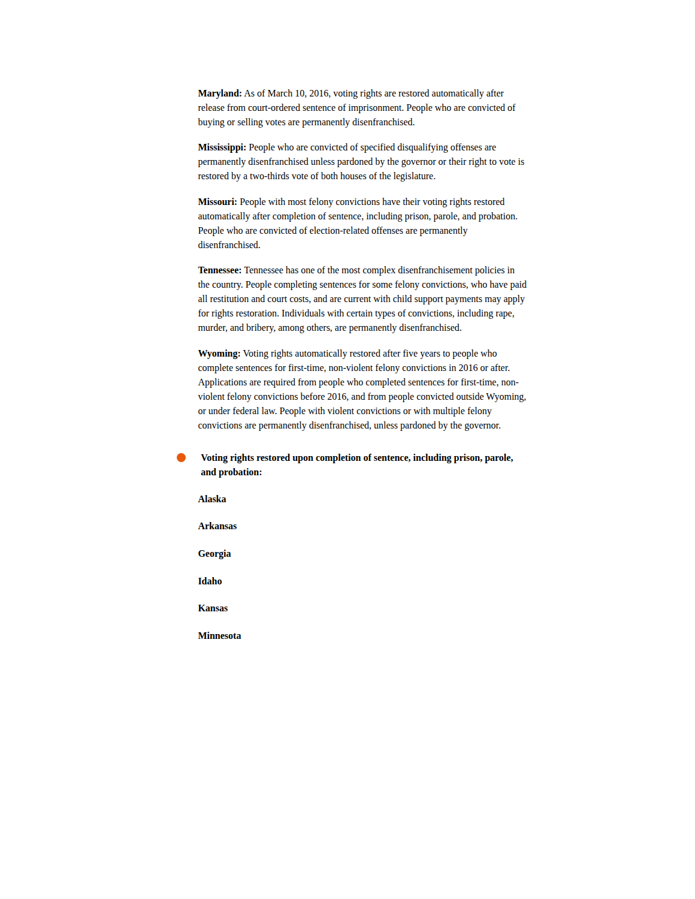Maryland: As of March 10, 2016, voting rights are restored automatically after release from court-ordered sentence of imprisonment. People who are convicted of buying or selling votes are permanently disenfranchised.
Mississippi: People who are convicted of specified disqualifying offenses are permanently disenfranchised unless pardoned by the governor or their right to vote is restored by a two-thirds vote of both houses of the legislature.
Missouri: People with most felony convictions have their voting rights restored automatically after completion of sentence, including prison, parole, and probation. People who are convicted of election-related offenses are permanently disenfranchised.
Tennessee: Tennessee has one of the most complex disenfranchisement policies in the country. People completing sentences for some felony convictions, who have paid all restitution and court costs, and are current with child support payments may apply for rights restoration. Individuals with certain types of convictions, including rape, murder, and bribery, among others, are permanently disenfranchised.
Wyoming: Voting rights automatically restored after five years to people who complete sentences for first-time, non-violent felony convictions in 2016 or after. Applications are required from people who completed sentences for first-time, non-violent felony convictions before 2016, and from people convicted outside Wyoming, or under federal law. People with violent convictions or with multiple felony convictions are permanently disenfranchised, unless pardoned by the governor.
Voting rights restored upon completion of sentence, including prison, parole, and probation:
Alaska
Arkansas
Georgia
Idaho
Kansas
Minnesota